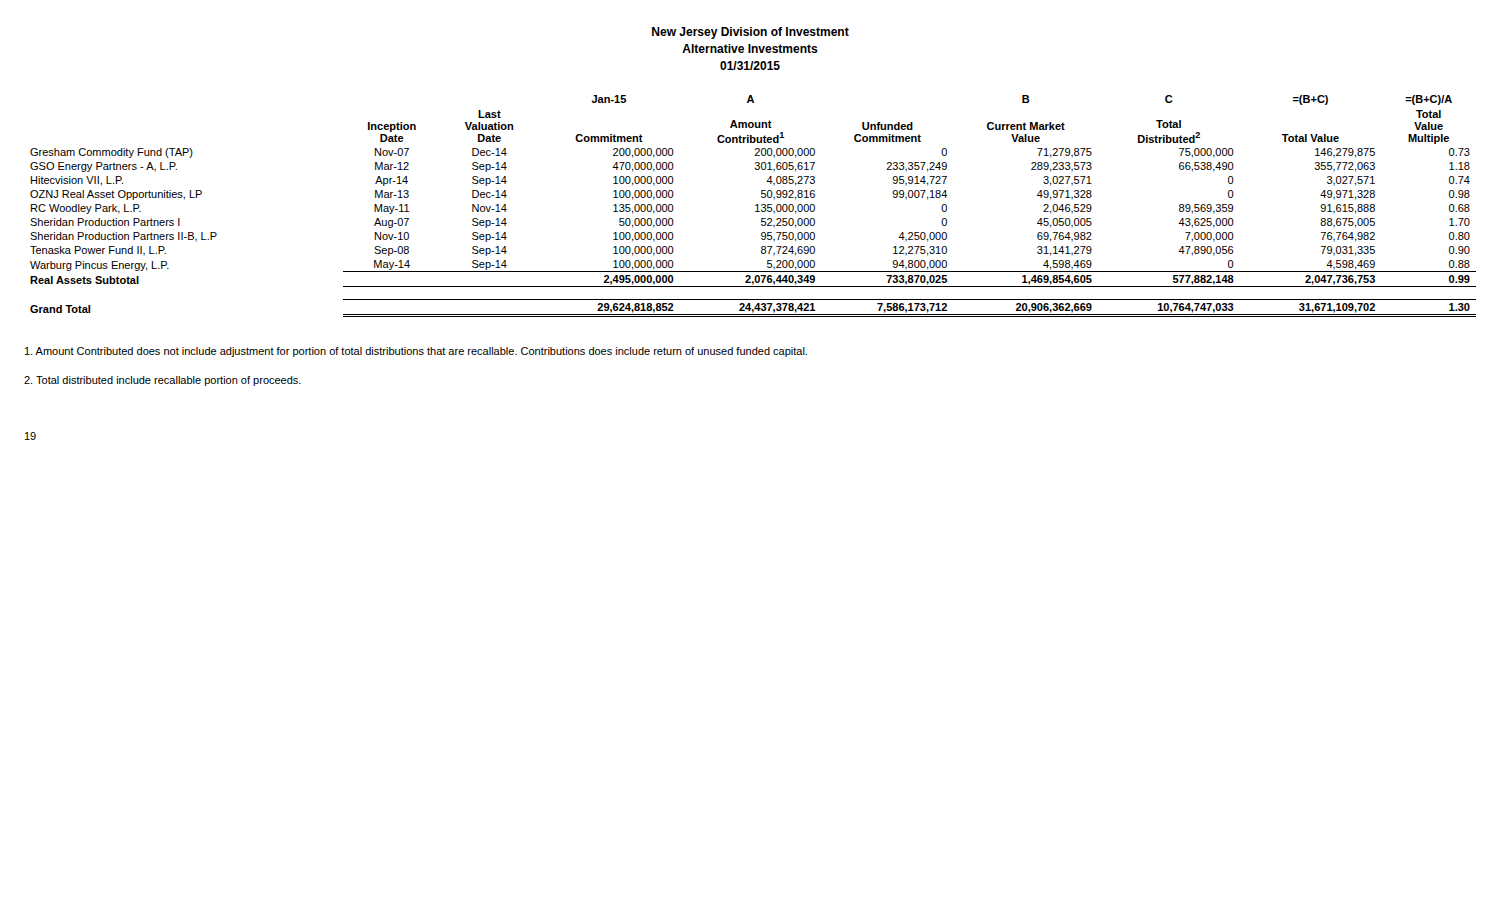New Jersey Division of Investment
Alternative Investments
01/31/2015
| | | | Jan-15 | A | | B | C | =(B+C) | =(B+C)/A |
| --- | --- | --- | --- | --- | --- | --- | --- | --- | --- |
| | Inception Date | Last Valuation Date | Commitment | Amount Contributed 1 | Unfunded Commitment | Current Market Value | Total Distributed 2 | Total Value | Total Value Multiple |
| Gresham Commodity Fund (TAP) | Nov-07 | Dec-14 | 200,000,000 | 200,000,000 | 0 | 71,279,875 | 75,000,000 | 146,279,875 | 0.73 |
| GSO Energy Partners - A, L.P. | Mar-12 | Sep-14 | 470,000,000 | 301,605,617 | 233,357,249 | 289,233,573 | 66,538,490 | 355,772,063 | 1.18 |
| Hitecvision VII, L.P. | Apr-14 | Sep-14 | 100,000,000 | 4,085,273 | 95,914,727 | 3,027,571 | 0 | 3,027,571 | 0.74 |
| OZNJ Real Asset Opportunities, LP | Mar-13 | Dec-14 | 100,000,000 | 50,992,816 | 99,007,184 | 49,971,328 | 0 | 49,971,328 | 0.98 |
| RC Woodley Park, L.P. | May-11 | Nov-14 | 135,000,000 | 135,000,000 | 0 | 2,046,529 | 89,569,359 | 91,615,888 | 0.68 |
| Sheridan Production Partners I | Aug-07 | Sep-14 | 50,000,000 | 52,250,000 | 0 | 45,050,005 | 43,625,000 | 88,675,005 | 1.70 |
| Sheridan Production Partners II-B, L.P | Nov-10 | Sep-14 | 100,000,000 | 95,750,000 | 4,250,000 | 69,764,982 | 7,000,000 | 76,764,982 | 0.80 |
| Tenaska Power Fund II, L.P. | Sep-08 | Sep-14 | 100,000,000 | 87,724,690 | 12,275,310 | 31,141,279 | 47,890,056 | 79,031,335 | 0.90 |
| Warburg Pincus Energy, L.P. | May-14 | Sep-14 | 100,000,000 | 5,200,000 | 94,800,000 | 4,598,469 | 0 | 4,598,469 | 0.88 |
| Real Assets Subtotal | | | 2,495,000,000 | 2,076,440,349 | 733,870,025 | 1,469,854,605 | 577,882,148 | 2,047,736,753 | 0.99 |
| Grand Total | | | 29,624,818,852 | 24,437,378,421 | 7,586,173,712 | 20,906,362,669 | 10,764,747,033 | 31,671,109,702 | 1.30 |
1. Amount Contributed does not include adjustment for portion of total distributions that are recallable. Contributions does include return of unused funded capital.
2. Total distributed include recallable portion of proceeds.
19